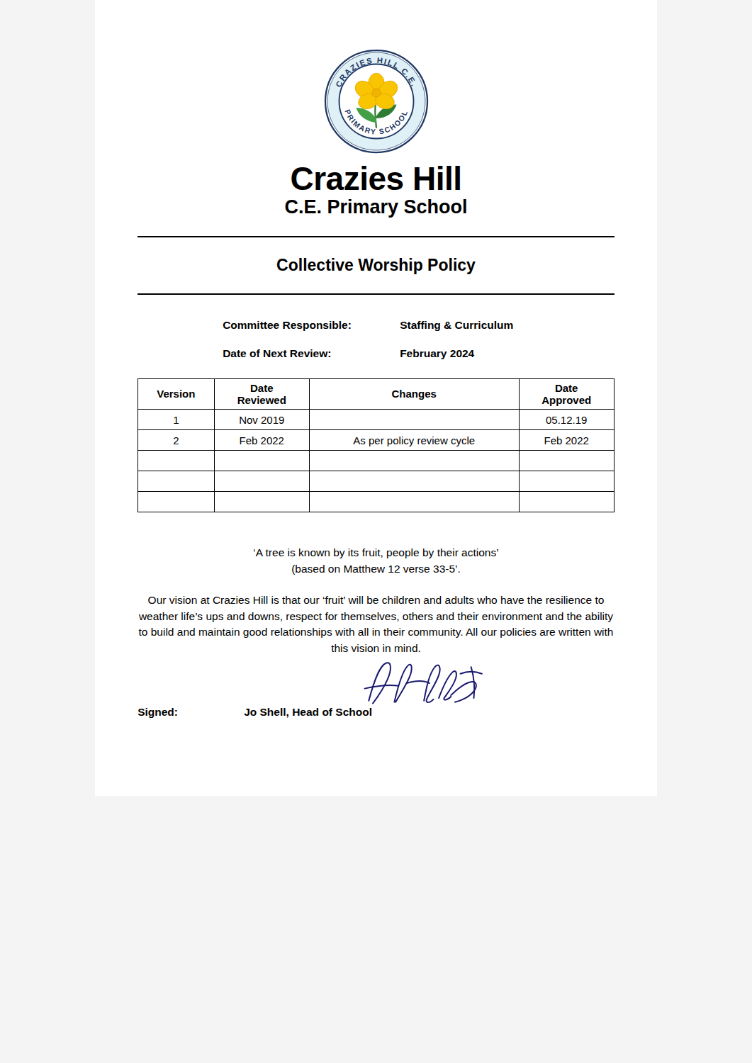CRAZIES HILL C.E. PRIMARY SCHOOL
Crazies Hill C.E. Primary School
Collective Worship Policy
Committee Responsible: Staffing & Curriculum
Date of Next Review: February 2024
| Version | Date Reviewed | Changes | Date Approved |
| --- | --- | --- | --- |
| 1 | Nov 2019 | | 05.12.19 |
| 2 | Feb 2022 | As per policy review cycle | Feb 2022 |
‘A tree is known by its fruit, people by their actions’
(based on Matthew 12 verse 33-5’.
Our vision at Crazies Hill is that our ‘fruit’ will be children and adults who have the resilience to weather life’s ups and downs, respect for themselves, others and their environment and the ability to build and maintain good relationships with all in their community. All our policies are written with this vision in mind.
Signed: Jo Shell, Head of School